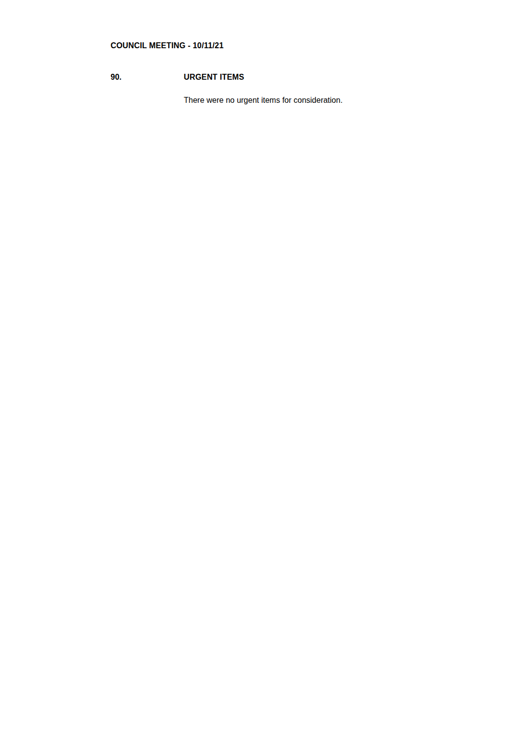COUNCIL MEETING - 10/11/21
90.
URGENT ITEMS
There were no urgent items for consideration.